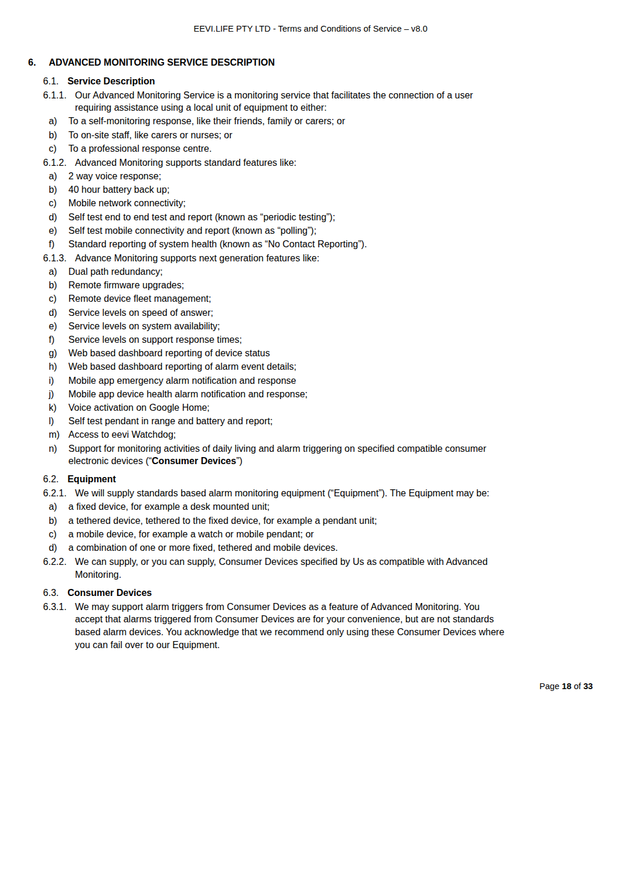EEVI.LIFE PTY LTD - Terms and Conditions of Service – v8.0
6.
ADVANCED MONITORING SERVICE DESCRIPTION
6.1. Service Description
6.1.1. Our Advanced Monitoring Service is a monitoring service that facilitates the connection of a user requiring assistance using a local unit of equipment to either:
a) To a self-monitoring response, like their friends, family or carers; or
b) To on-site staff, like carers or nurses; or
c) To a professional response centre.
6.1.2. Advanced Monitoring supports standard features like:
a) 2 way voice response;
b) 40 hour battery back up;
c) Mobile network connectivity;
d) Self test end to end test and report (known as “periodic testing”);
e) Self test mobile connectivity and report (known as “polling”);
f) Standard reporting of system health (known as “No Contact Reporting”).
6.1.3. Advance Monitoring supports next generation features like:
a) Dual path redundancy;
b) Remote firmware upgrades;
c) Remote device fleet management;
d) Service levels on speed of answer;
e) Service levels on system availability;
f) Service levels on support response times;
g) Web based dashboard reporting of device status
h) Web based dashboard reporting of alarm event details;
i) Mobile app emergency alarm notification and response
j) Mobile app device health alarm notification and response;
k) Voice activation on Google Home;
l) Self test pendant in range and battery and report;
m) Access to eevi Watchdog;
n) Support for monitoring activities of daily living and alarm triggering on specified compatible consumer electronic devices (“Consumer Devices”)
6.2. Equipment
6.2.1. We will supply standards based alarm monitoring equipment (“Equipment”). The Equipment may be:
a) a fixed device, for example a desk mounted unit;
b) a tethered device, tethered to the fixed device, for example a pendant unit;
c) a mobile device, for example a watch or mobile pendant; or
d) a combination of one or more fixed, tethered and mobile devices.
6.2.2. We can supply, or you can supply, Consumer Devices specified by Us as compatible with Advanced Monitoring.
6.3. Consumer Devices
6.3.1. We may support alarm triggers from Consumer Devices as a feature of Advanced Monitoring. You accept that alarms triggered from Consumer Devices are for your convenience, but are not standards based alarm devices. You acknowledge that we recommend only using these Consumer Devices where you can fail over to our Equipment.
Page 18 of 33